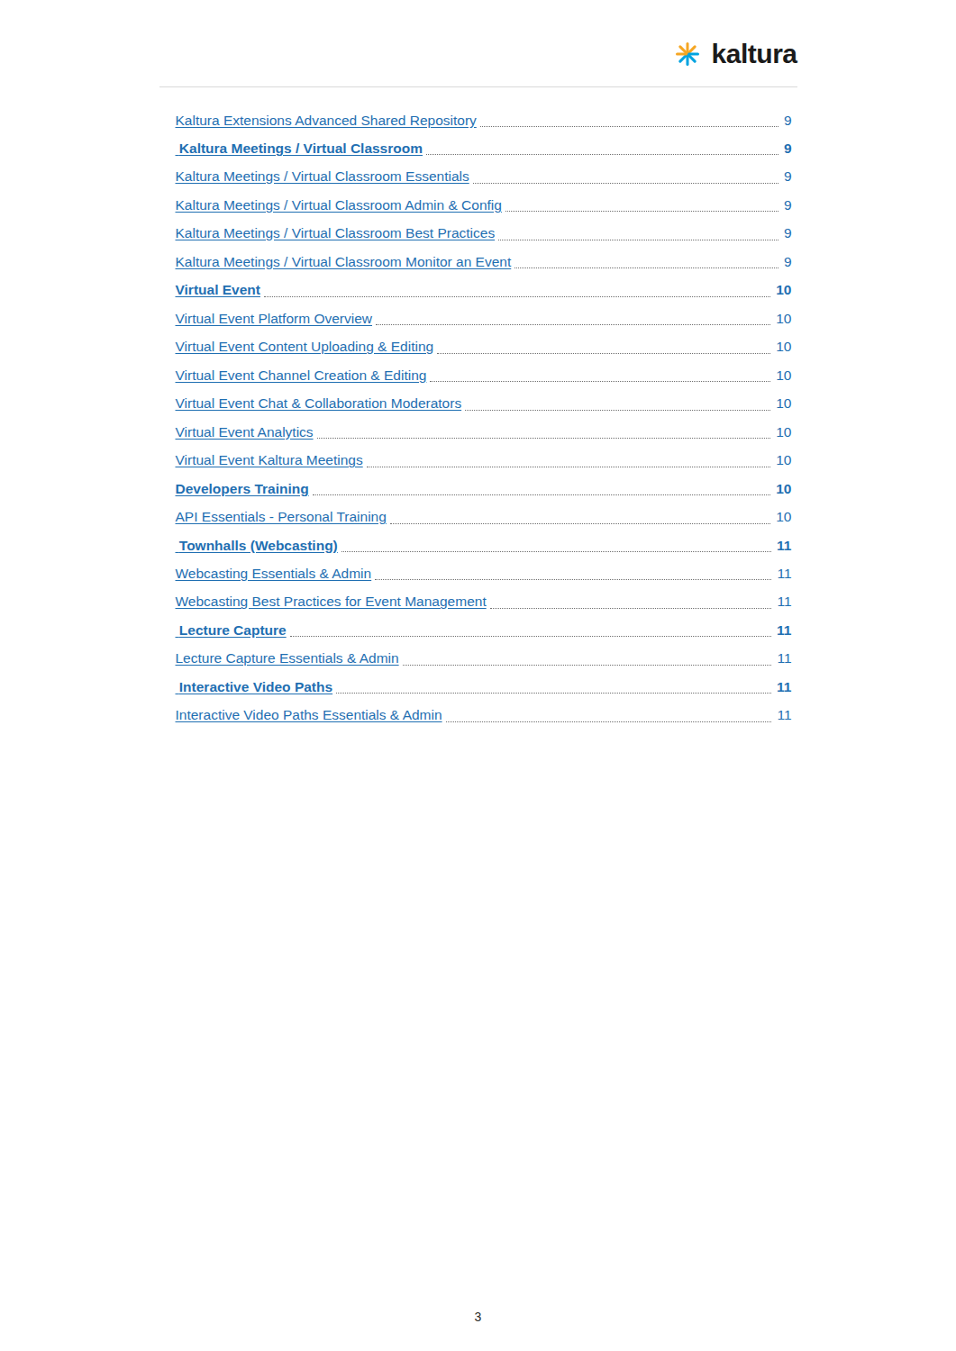kaltura
Kaltura Extensions Advanced Shared Repository 9
Kaltura Meetings / Virtual Classroom 9
Kaltura Meetings / Virtual Classroom Essentials 9
Kaltura Meetings / Virtual Classroom Admin & Config 9
Kaltura Meetings / Virtual Classroom Best Practices 9
Kaltura Meetings / Virtual Classroom Monitor an Event 9
Virtual Event 10
Virtual Event Platform Overview 10
Virtual Event Content Uploading & Editing 10
Virtual Event Channel Creation & Editing 10
Virtual Event Chat & Collaboration Moderators 10
Virtual Event Analytics 10
Virtual Event Kaltura Meetings 10
Developers Training 10
API Essentials - Personal Training 10
Townhalls (Webcasting) 11
Webcasting Essentials & Admin 11
Webcasting Best Practices for Event Management 11
Lecture Capture 11
Lecture Capture Essentials & Admin 11
Interactive Video Paths 11
Interactive Video Paths Essentials & Admin 11
3